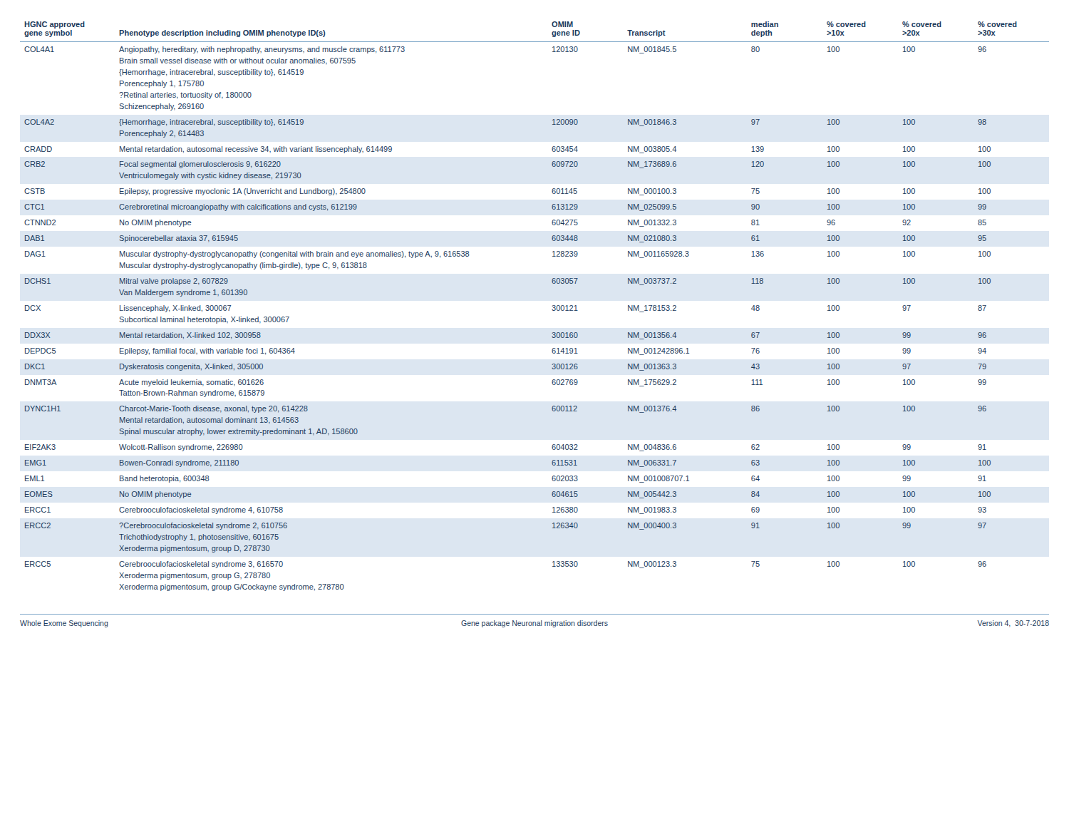| HGNC approved gene symbol | Phenotype description including OMIM phenotype ID(s) | OMIM gene ID | Transcript | median depth | % covered >10x | % covered >20x | % covered >30x |
| --- | --- | --- | --- | --- | --- | --- | --- |
| COL4A1 | Angiopathy, hereditary, with nephropathy, aneurysms, and muscle cramps, 611773 Brain small vessel disease with or without ocular anomalies, 607595 {Hemorrhage, intracerebral, susceptibility to}, 614519 Porencephaly 1, 175780 ?Retinal arteries, tortuosity of, 180000 Schizencephaly, 269160 | 120130 | NM_001845.5 | 80 | 100 | 100 | 96 |
| COL4A2 | {Hemorrhage, intracerebral, susceptibility to}, 614519 Porencephaly 2, 614483 | 120090 | NM_001846.3 | 97 | 100 | 100 | 98 |
| CRADD | Mental retardation, autosomal recessive 34, with variant lissencephaly, 614499 | 603454 | NM_003805.4 | 139 | 100 | 100 | 100 |
| CRB2 | Focal segmental glomerulosclerosis 9, 616220 Ventriculomegaly with cystic kidney disease, 219730 | 609720 | NM_173689.6 | 120 | 100 | 100 | 100 |
| CSTB | Epilepsy, progressive myoclonic 1A (Unverricht and Lundborg), 254800 | 601145 | NM_000100.3 | 75 | 100 | 100 | 100 |
| CTC1 | Cerebroretinal microangiopathy with calcifications and cysts, 612199 | 613129 | NM_025099.5 | 90 | 100 | 100 | 99 |
| CTNND2 | No OMIM phenotype | 604275 | NM_001332.3 | 81 | 96 | 92 | 85 |
| DAB1 | Spinocerebellar ataxia 37, 615945 | 603448 | NM_021080.3 | 61 | 100 | 100 | 95 |
| DAG1 | Muscular dystrophy-dystroglycanopathy (congenital with brain and eye anomalies), type A, 9, 616538 Muscular dystrophy-dystroglycanopathy (limb-girdle), type C, 9, 613818 | 128239 | NM_001165928.3 | 136 | 100 | 100 | 100 |
| DCHS1 | Mitral valve prolapse 2, 607829 Van Maldergem syndrome 1, 601390 | 603057 | NM_003737.2 | 118 | 100 | 100 | 100 |
| DCX | Lissencephaly, X-linked, 300067 Subcortical laminal heterotopia, X-linked, 300067 | 300121 | NM_178153.2 | 48 | 100 | 97 | 87 |
| DDX3X | Mental retardation, X-linked 102, 300958 | 300160 | NM_001356.4 | 67 | 100 | 99 | 96 |
| DEPDC5 | Epilepsy, familial focal, with variable foci 1, 604364 | 614191 | NM_001242896.1 | 76 | 100 | 99 | 94 |
| DKC1 | Dyskeratosis congenita, X-linked, 305000 | 300126 | NM_001363.3 | 43 | 100 | 97 | 79 |
| DNMT3A | Acute myeloid leukemia, somatic, 601626 Tatton-Brown-Rahman syndrome, 615879 | 602769 | NM_175629.2 | 111 | 100 | 100 | 99 |
| DYNC1H1 | Charcot-Marie-Tooth disease, axonal, type 20, 614228 Mental retardation, autosomal dominant 13, 614563 Spinal muscular atrophy, lower extremity-predominant 1, AD, 158600 | 600112 | NM_001376.4 | 86 | 100 | 100 | 96 |
| EIF2AK3 | Wolcott-Rallison syndrome, 226980 | 604032 | NM_004836.6 | 62 | 100 | 99 | 91 |
| EMG1 | Bowen-Conradi syndrome, 211180 | 611531 | NM_006331.7 | 63 | 100 | 100 | 100 |
| EML1 | Band heterotopia, 600348 | 602033 | NM_001008707.1 | 64 | 100 | 99 | 91 |
| EOMES | No OMIM phenotype | 604615 | NM_005442.3 | 84 | 100 | 100 | 100 |
| ERCC1 | Cerebrooculofacioskeletal syndrome 4, 610758 | 126380 | NM_001983.3 | 69 | 100 | 100 | 93 |
| ERCC2 | ?Cerebrooculofacioskeletal syndrome 2, 610756 Trichothiodystrophy 1, photosensitive, 601675 Xeroderma pigmentosum, group D, 278730 | 126340 | NM_000400.3 | 91 | 100 | 99 | 97 |
| ERCC5 | Cerebrooculofacioskeletal syndrome 3, 616570 Xeroderma pigmentosum, group G, 278780 Xeroderma pigmentosum, group G/Cockayne syndrome, 278780 | 133530 | NM_000123.3 | 75 | 100 | 100 | 96 |
Whole Exome Sequencing
Gene package Neuronal migration disorders
Version 4, 30-7-2018